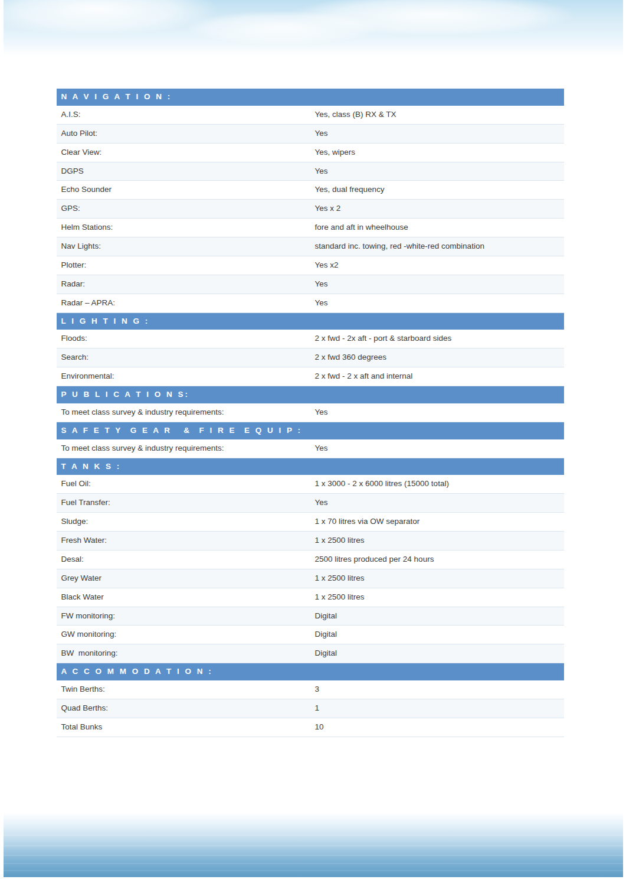| N A V I G A T I O N : |
| A.I.S: | Yes, class (B) RX & TX |
| Auto Pilot: | Yes |
| Clear View: | Yes, wipers |
| DGPS | Yes |
| Echo Sounder | Yes, dual frequency |
| GPS: | Yes x 2 |
| Helm Stations: | fore and aft in wheelhouse |
| Nav Lights: | standard inc. towing, red -white-red combination |
| Plotter: | Yes x2 |
| Radar: | Yes |
| Radar – APRA: | Yes |
| L I G H T I N G : |
| Floods: | 2 x fwd - 2x aft - port & starboard sides |
| Search: | 2 x fwd 360 degrees |
| Environmental: | 2 x fwd - 2 x aft and internal |
| P U B L I C A T I O N S: |
| To meet class survey & industry requirements: | Yes |
| S A F E T Y G E A R & F I R E E Q U I P : |
| To meet class survey & industry requirements: | Yes |
| T A N K S : |
| Fuel Oil: | 1 x 3000 - 2 x 6000 litres (15000 total) |
| Fuel Transfer: | Yes |
| Sludge: | 1 x 70 litres via OW separator |
| Fresh Water: | 1 x 2500 litres |
| Desal: | 2500 litres produced per 24 hours |
| Grey Water | 1 x 2500 litres |
| Black Water | 1 x 2500 litres |
| FW monitoring: | Digital |
| GW monitoring: | Digital |
| BW monitoring: | Digital |
| A C C O M M O D A T I O N : |
| Twin Berths: | 3 |
| Quad Berths: | 1 |
| Total Bunks | 10 |